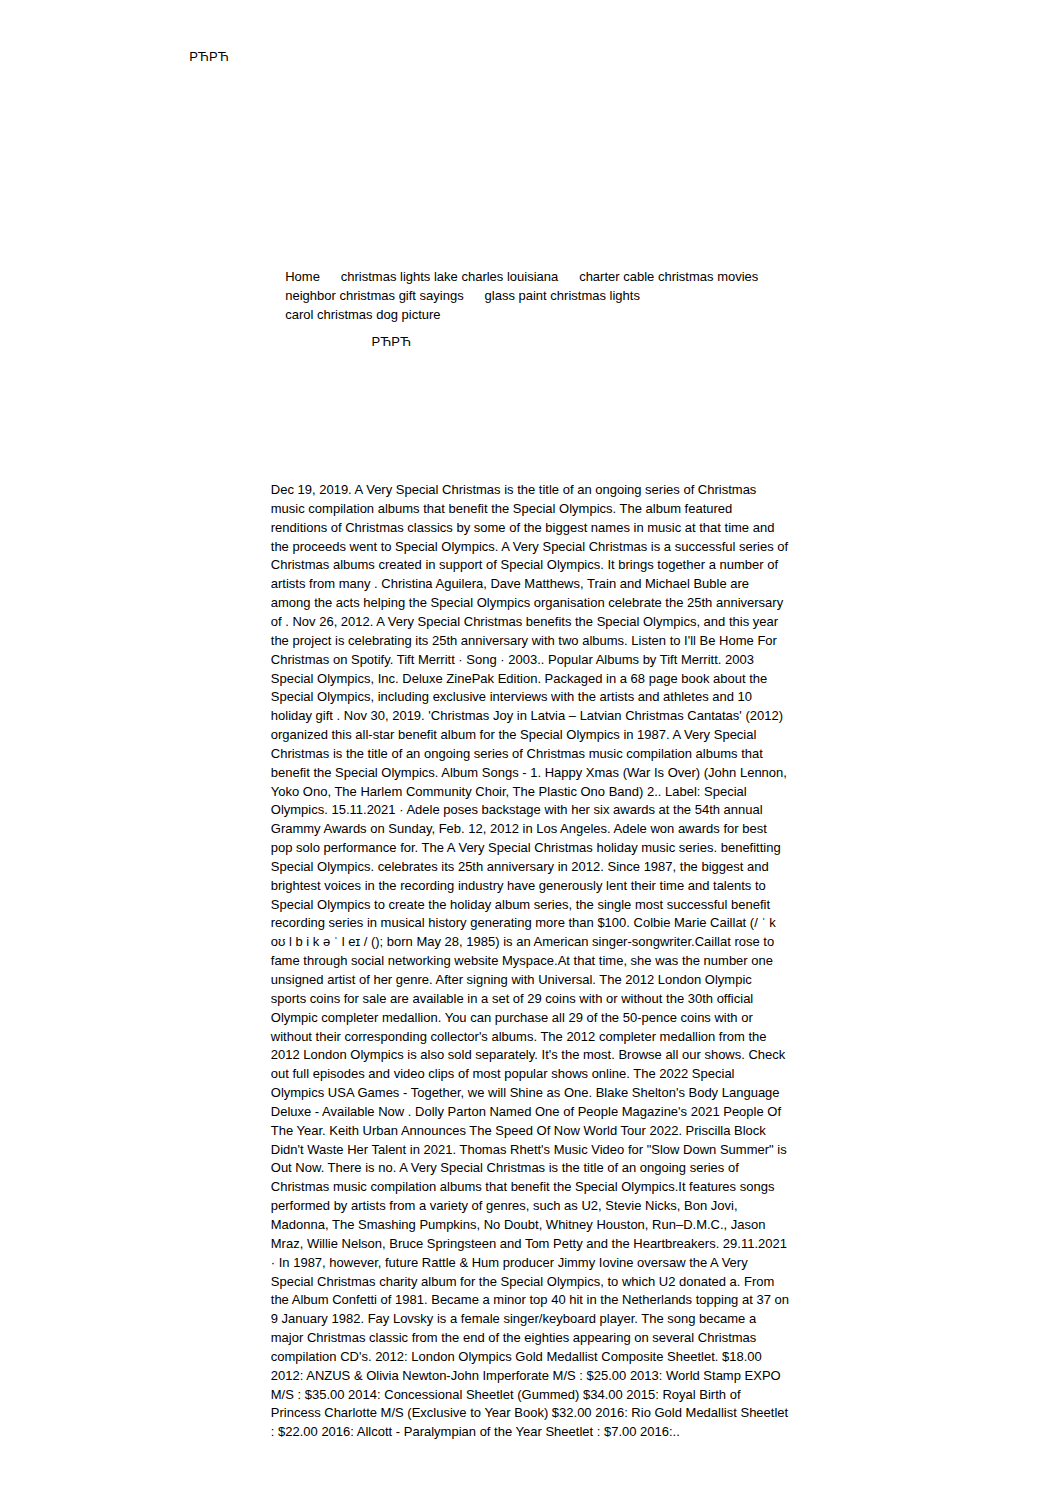РЋРЋ
Home christmas lights lake charles louisiana charter cable christmas movies neighbor christmas gift sayings glass paint christmas lights carol christmas dog picture
РЋРЋ
Dec 19, 2019. A Very Special Christmas is the title of an ongoing series of Christmas music compilation albums that benefit the Special Olympics. The album featured renditions of Christmas classics by some of the biggest names in music at that time and the proceeds went to Special Olympics. A Very Special Christmas is a successful series of Christmas albums created in support of Special Olympics. It brings together a number of artists from many . Christina Aguilera, Dave Matthews, Train and Michael Buble are among the acts helping the Special Olympics organisation celebrate the 25th anniversary of . Nov 26, 2012. A Very Special Christmas benefits the Special Olympics, and this year the project is celebrating its 25th anniversary with two albums. Listen to I'll Be Home For Christmas on Spotify. Tift Merritt · Song · 2003.. Popular Albums by Tift Merritt. 2003 Special Olympics, Inc. Deluxe ZinePak Edition. Packaged in a 68 page book about the Special Olympics, including exclusive interviews with the artists and athletes and 10 holiday gift . Nov 30, 2019. 'Christmas Joy in Latvia – Latvian Christmas Cantatas' (2012) organized this all-star benefit album for the Special Olympics in 1987. A Very Special Christmas is the title of an ongoing series of Christmas music compilation albums that benefit the Special Olympics. Album Songs - 1. Happy Xmas (War Is Over) (John Lennon, Yoko Ono, The Harlem Community Choir, The Plastic Ono Band) 2.. Label: Special Olympics. 15.11.2021 · Adele poses backstage with her six awards at the 54th annual Grammy Awards on Sunday, Feb. 12, 2012 in Los Angeles. Adele won awards for best pop solo performance for. The A Very Special Christmas holiday music series. benefitting Special Olympics. celebrates its 25th anniversary in 2012. Since 1987, the biggest and brightest voices in the recording industry have generously lent their time and talents to Special Olympics to create the holiday album series, the single most successful benefit recording series in musical history generating more than $100. Colbie Marie Caillat (/ ˈ k oʊ l b i k ə ˈ l eɪ / (); born May 28, 1985) is an American singer-songwriter.Caillat rose to fame through social networking website Myspace.At that time, she was the number one unsigned artist of her genre. After signing with Universal. The 2012 London Olympic sports coins for sale are available in a set of 29 coins with or without the 30th official Olympic completer medallion. You can purchase all 29 of the 50-pence coins with or without their corresponding collector's albums. The 2012 completer medallion from the 2012 London Olympics is also sold separately. It's the most. Browse all our shows. Check out full episodes and video clips of most popular shows online. The 2022 Special Olympics USA Games - Together, we will Shine as One. Blake Shelton's Body Language Deluxe - Available Now . Dolly Parton Named One of People Magazine's 2021 People Of The Year. Keith Urban Announces The Speed Of Now World Tour 2022. Priscilla Block Didn't Waste Her Talent in 2021. Thomas Rhett's Music Video for "Slow Down Summer" is Out Now. There is no. A Very Special Christmas is the title of an ongoing series of Christmas music compilation albums that benefit the Special Olympics.It features songs performed by artists from a variety of genres, such as U2, Stevie Nicks, Bon Jovi, Madonna, The Smashing Pumpkins, No Doubt, Whitney Houston, Run–D.M.C., Jason Mraz, Willie Nelson, Bruce Springsteen and Tom Petty and the Heartbreakers. 29.11.2021 · In 1987, however, future Rattle & Hum producer Jimmy Iovine oversaw the A Very Special Christmas charity album for the Special Olympics, to which U2 donated a. From the Album Confetti of 1981. Became a minor top 40 hit in the Netherlands topping at 37 on 9 January 1982. Fay Lovsky is a female singer/keyboard player. The song became a major Christmas classic from the end of the eighties appearing on several Christmas compilation CD's. 2012: London Olympics Gold Medallist Composite Sheetlet. $18.00 2012: ANZUS & Olivia Newton-John Imperforate M/S : $25.00 2013: World Stamp EXPO M/S : $35.00 2014: Concessional Sheetlet (Gummed) $34.00 2015: Royal Birth of Princess Charlotte M/S (Exclusive to Year Book) $32.00 2016: Rio Gold Medallist Sheetlet : $22.00 2016: Allcott - Paralympian of the Year Sheetlet : $7.00 2016:..